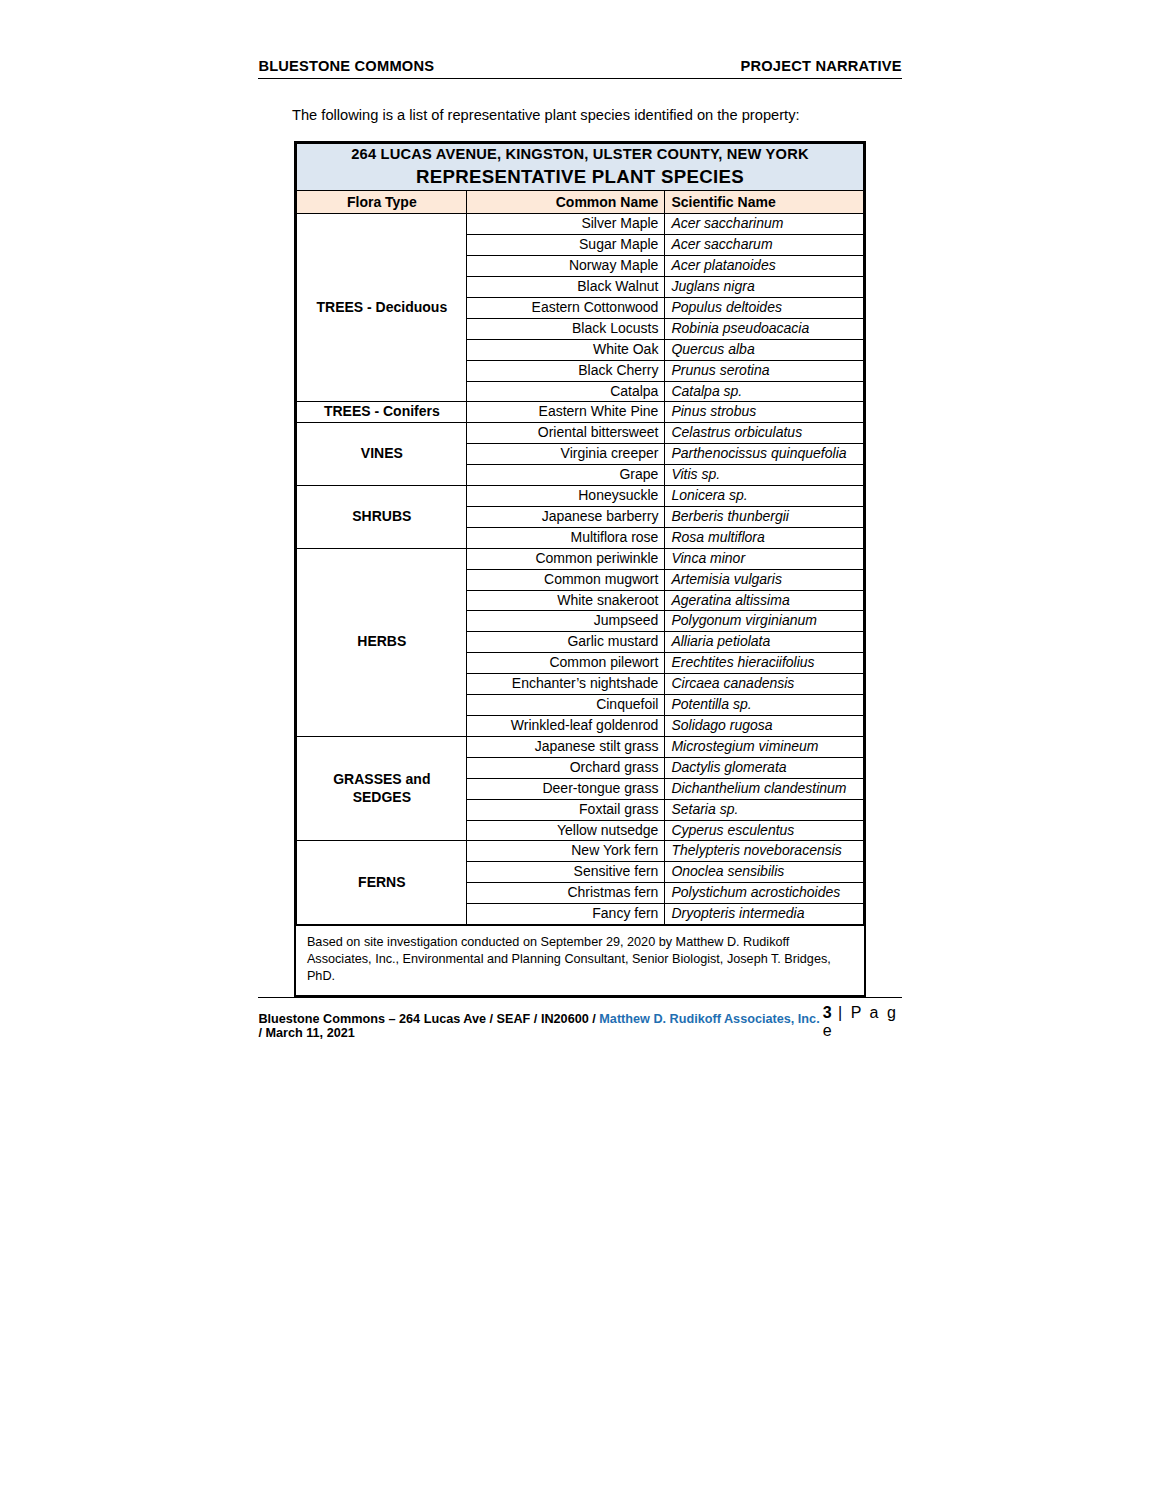BLUESTONE COMMONS PROJECT NARRATIVE
The following is a list of representative plant species identified on the property:
| 264 LUCAS AVENUE, KINGSTON, ULSTER COUNTY, NEW YORK REPRESENTATIVE PLANT SPECIES |
| --- |
| Flora Type | Common Name | Scientific Name |
| TREES - Deciduous | Silver Maple | Acer saccharinum |
| Sugar Maple | Acer saccharum |
| Norway Maple | Acer platanoides |
| Black Walnut | Juglans nigra |
| Eastern Cottonwood | Populus deltoides |
| Black Locusts | Robinia pseudoacacia |
| White Oak | Quercus alba |
| Black Cherry | Prunus serotina |
| Catalpa | Catalpa sp. |
| TREES - Conifers | Eastern White Pine | Pinus strobus |
| VINES | Oriental bittersweet | Celastrus orbiculatus |
| Virginia creeper | Parthenocissus quinquefolia |
| Grape | Vitis sp. |
| SHRUBS | Honeysuckle | Lonicera sp. |
| Japanese barberry | Berberis thunbergii |
| Multiflora rose | Rosa multiflora |
| HERBS | Common periwinkle | Vinca minor |
| Common mugwort | Artemisia vulgaris |
| White snakeroot | Ageratina altissima |
| Jumpseed | Polygonum virginianum |
| Garlic mustard | Alliaria petiolata |
| Common pilewort | Erechtites hieraciifolius |
| Enchanter’s nightshade | Circaea canadensis |
| Cinquefoil | Potentilla sp. |
| Wrinkled-leaf goldenrod | Solidago rugosa |
| GRASSES and SEDGES | Japanese stilt grass | Microstegium vimineum |
| Orchard grass | Dactylis glomerata |
| Deer-tongue grass | Dichanthelium clandestinum |
| Foxtail grass | Setaria sp. |
| Yellow nutsedge | Cyperus esculentus |
| FERNS | New York fern | Thelypteris noveboracensis |
| Sensitive fern | Onoclea sensibilis |
| Christmas fern | Polystichum acrostichoides |
| Fancy fern | Dryopteris intermedia |
| Based on site investigation conducted on September 29, 2020 by Matthew D. Rudikoff Associates, Inc., Environmental and Planning Consultant, Senior Biologist, Joseph T. Bridges, PhD. |
Bluestone Commons – 264 Lucas Ave / SEAF / IN20600 / Matthew D. Rudikoff Associates, Inc. / March 11, 2021
3 | P a g e